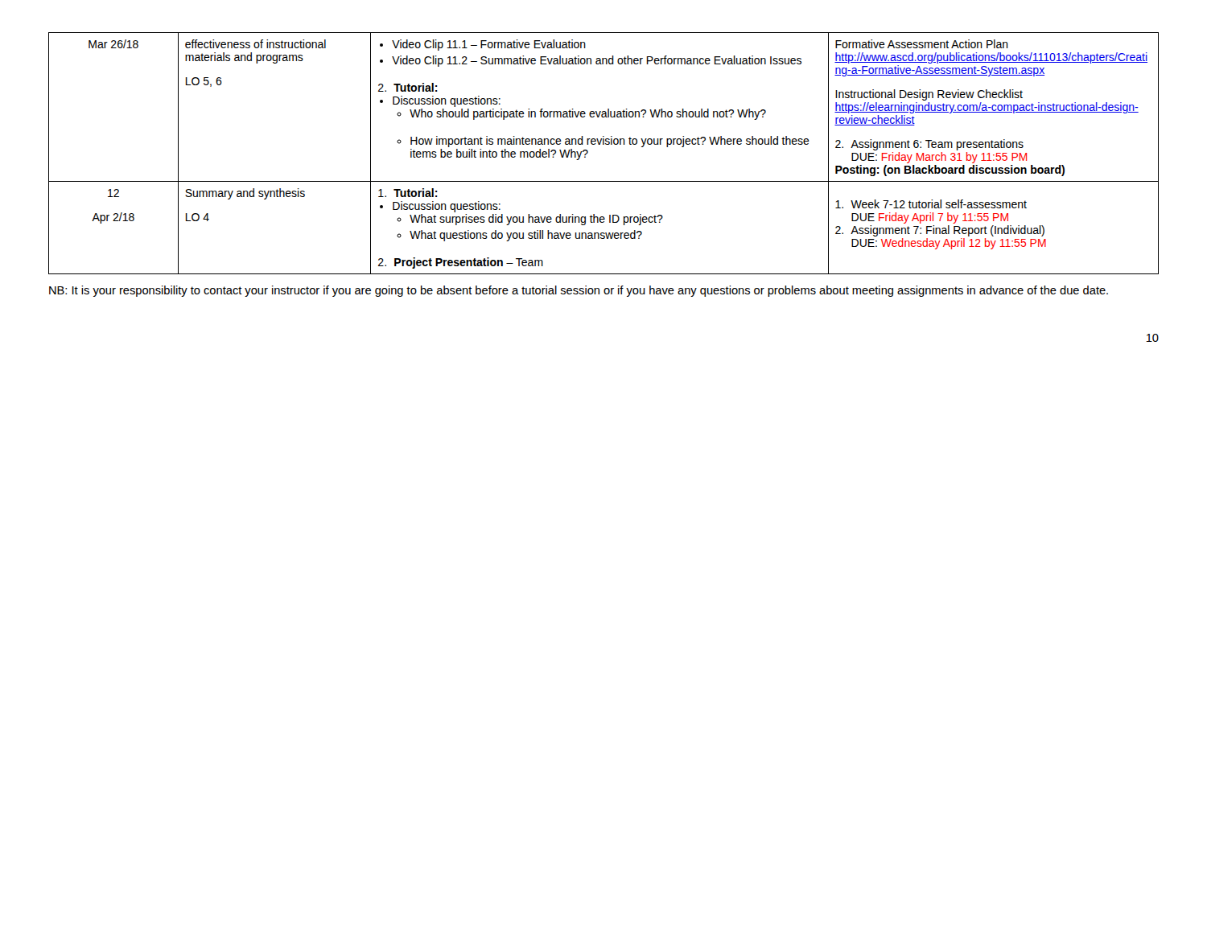| Mar 26/18 | effectiveness of instructional materials and programs LO 5, 6 | Video Clip 11.1 – Formative Evaluation Video Clip 11.2 – Summative Evaluation and other Performance Evaluation Issues 2. Tutorial: Discussion questions: Who should participate in formative evaluation? Who should not? Why? How important is maintenance and revision to your project? Where should these items be built into the model? Why? | Formative Assessment Action Plan http://www.ascd.org/publications/books/111013/chapters/Creating-a-Formative-Assessment-System.aspx Instructional Design Review Checklist https://elearningindustry.com/a-compact-instructional-design-review-checklist 2. Assignment 6: Team presentations DUE: Friday March 31 by 11:55 PM Posting: (on Blackboard discussion board) |
| 12 Apr 2/18 | Summary and synthesis LO 4 | 1. Tutorial: Discussion questions: What surprises did you have during the ID project? What questions do you still have unanswered? 2. Project Presentation – Team | 1. Week 7-12 tutorial self-assessment DUE Friday April 7 by 11:55 PM 2. Assignment 7: Final Report (Individual) DUE: Wednesday April 12 by 11:55 PM |
NB: It is your responsibility to contact your instructor if you are going to be absent before a tutorial session or if you have any questions or problems about meeting assignments in advance of the due date.
10